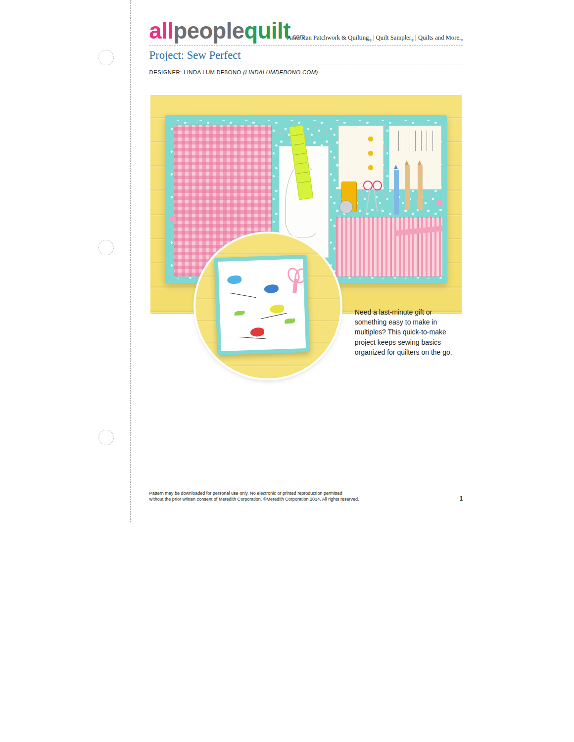all people quilt.com
American Patchwork & Quilting®|Quilt Sampler®|Quilts and More™
Project: Sew Perfect
DESIGNER: LINDA LUM DEBONO (LINDALUMDEBONO.COM)
Need a last-minute gift or something easy to make in multiples? This quick-to-make project keeps sewing basics organized for quilters on the go.
Pattern may be downloaded for personal use only. No electronic or printed reproduction permitted
without the prior written consent of Meredith Corporation. ©Meredith Corporation 2014. All rights reserved. 1